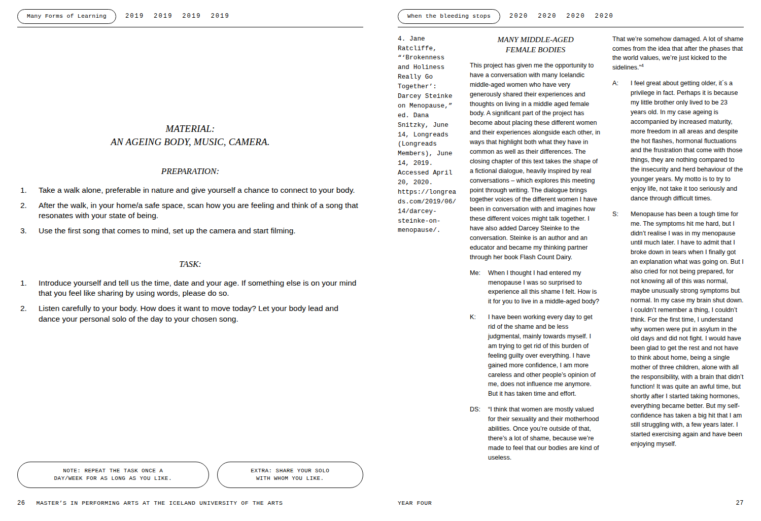Many Forms of Learning 2019 2019 2019 2019
MATERIAL:
AN AGEING BODY, MUSIC, CAMERA.
PREPARATION:
1. Take a walk alone, preferable in nature and give yourself a chance to connect to your body.
2. After the walk, in your home/a safe space, scan how you are feeling and think of a song that resonates with your state of being.
3. Use the first song that comes to mind, set up the camera and start filming.
TASK:
1. Introduce yourself and tell us the time, date and your age. If something else is on your mind that you feel like sharing by using words, please do so.
2. Listen carefully to your body. How does it want to move today? Let your body lead and dance your personal solo of the day to your chosen song.
NOTE: REPEAT THE TASK ONCE A
DAY/WEEK FOR AS LONG AS YOU LIKE.
EXTRA: SHARE YOUR SOLO
WITH WHOM YOU LIKE.
26 MASTER’S IN PERFORMING ARTS AT THE ICELAND UNIVERSITY OF THE ARTS
When the bleeding stops 2020 2020 2020 2020
4. Jane Ratcliffe, “‘Brokenness and Holiness Really Go Together’: Darcey Steinke on Menopause,” ed. Dana Snitzky, June 14, Longreads (Longreads Members), June 14, 2019. Accessed April 20, 2020. https://longreads.com/2019/06/14/darcey-steinke-on-menopause/.
MANY MIDDLE-AGED
FEMALE BODIES
This project has given me the opportunity to have a conversation with many Icelandic middle-aged women who have very generously shared their experiences and thoughts on living in a middle aged female body. A significant part of the project has become about placing these different women and their experiences alongside each other, in ways that highlight both what they have in common as well as their differences. The closing chapter of this text takes the shape of a fictional dialogue, heavily inspired by real conversations – which explores this meeting point through writing. The dialogue brings together voices of the different women I have been in conversation with and imagines how these different voices might talk together. I have also added Darcey Steinke to the conversation. Steinke is an author and an educator and became my thinking partner through her book Flash Count Dairy.
Me:
When I thought I had entered my menopause I was so surprised to experience all this shame I felt. How is it for you to live in a middle-aged body?
K:
I have been working every day to get rid of the shame and be less judgmental, mainly towards myself. I am trying to get rid of this burden of feeling guilty over everything. I have gained more confidence, I am more careless and other people’s opinion of me, does not influence me anymore. But it has taken time and effort.
DS:
“I think that women are mostly valued for their sexuality and their motherhood abilities. Once you’re outside of that, there’s a lot of shame, because we’re made to feel that our bodies are kind of useless.
That we’re somehow damaged. A lot of shame comes from the idea that after the phases that the world values, we’re just kicked to the sidelines.”4
A:
I feel great about getting older, it´s a privilege in fact. Perhaps it is because my little brother only lived to be 23 years old. In my case ageing is accompanied by increased maturity, more freedom in all areas and despite the hot flashes, hormonal fluctuations and the frustration that come with those things, they are nothing compared to the insecurity and herd behaviour of the younger years. My motto is to try to enjoy life, not take it too seriously and dance through difficult times.
S:
Menopause has been a tough time for me. The symptoms hit me hard, but I didn’t realise I was in my menopause until much later. I have to admit that I broke down in tears when I finally got an explanation what was going on. But I also cried for not being prepared, for not knowing all of this was normal, maybe unusually strong symptoms but normal. In my case my brain shut down. I couldn’t remember a thing, I couldn’t think. For the first time, I understand why women were put in asylum in the old days and did not fight. I would have been glad to get the rest and not have to think about home, being a single mother of three children, alone with all the responsibility, with a brain that didn’t function! It was quite an awful time, but shortly after I started taking hormones, everything became better. But my self-confidence has taken a big hit that I am still struggling with, a few years later. I started exercising again and have been enjoying myself.
YEAR FOUR 27